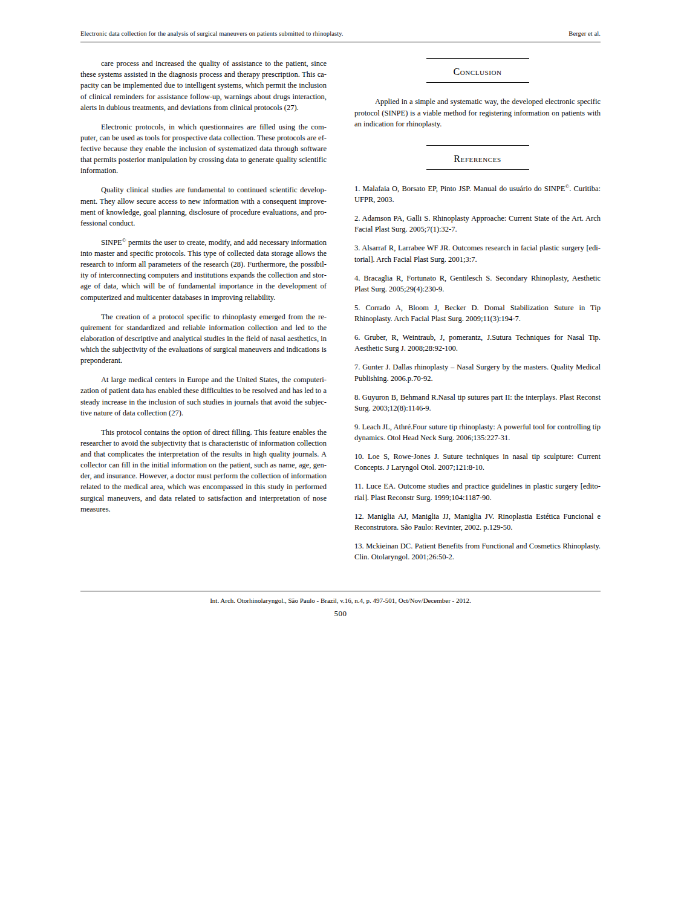Electronic data collection for the analysis of surgical maneuvers on patients submitted to rhinoplasty.
Berger et al.
care process and increased the quality of assistance to the patient, since these systems assisted in the diagnosis process and therapy prescription. This capacity can be implemented due to intelligent systems, which permit the inclusion of clinical reminders for assistance follow-up, warnings about drugs interaction, alerts in dubious treatments, and deviations from clinical protocols (27).
Electronic protocols, in which questionnaires are filled using the computer, can be used as tools for prospective data collection. These protocols are effective because they enable the inclusion of systematized data through software that permits posterior manipulation by crossing data to generate quality scientific information.
Quality clinical studies are fundamental to continued scientific development. They allow secure access to new information with a consequent improvement of knowledge, goal planning, disclosure of procedure evaluations, and professional conduct.
SINPE© permits the user to create, modify, and add necessary information into master and specific protocols. This type of collected data storage allows the research to inform all parameters of the research (28). Furthermore, the possibility of interconnecting computers and institutions expands the collection and storage of data, which will be of fundamental importance in the development of computerized and multicenter databases in improving reliability.
The creation of a protocol specific to rhinoplasty emerged from the requirement for standardized and reliable information collection and led to the elaboration of descriptive and analytical studies in the field of nasal aesthetics, in which the subjectivity of the evaluations of surgical maneuvers and indications is preponderant.
At large medical centers in Europe and the United States, the computerization of patient data has enabled these difficulties to be resolved and has led to a steady increase in the inclusion of such studies in journals that avoid the subjective nature of data collection (27).
This protocol contains the option of direct filling. This feature enables the researcher to avoid the subjectivity that is characteristic of information collection and that complicates the interpretation of the results in high quality journals. A collector can fill in the initial information on the patient, such as name, age, gender, and insurance. However, a doctor must perform the collection of information related to the medical area, which was encompassed in this study in performed surgical maneuvers, and data related to satisfaction and interpretation of nose measures.
Conclusion
Applied in a simple and systematic way, the developed electronic specific protocol (SINPE) is a viable method for registering information on patients with an indication for rhinoplasty.
References
1. Malafaia O, Borsato EP, Pinto JSP. Manual do usuário do SINPE©. Curitiba: UFPR, 2003.
2. Adamson PA, Galli S. Rhinoplasty Approache: Current State of the Art. Arch Facial Plast Surg. 2005;7(1):32-7.
3. Alsarraf R, Larrabee WF JR. Outcomes research in facial plastic surgery [editorial]. Arch Facial Plast Surg. 2001;3:7.
4. Bracaglia R, Fortunato R, Gentilesch S. Secondary Rhinoplasty, Aesthetic Plast Surg. 2005;29(4):230-9.
5. Corrado A, Bloom J, Becker D. Domal Stabilization Suture in Tip Rhinoplasty. Arch Facial Plast Surg. 2009;11(3):194-7.
6. Gruber, R, Weintraub, J, pomerantz, J.Sutura Techniques for Nasal Tip. Aesthetic Surg J. 2008;28:92-100.
7. Gunter J. Dallas rhinoplasty – Nasal Surgery by the masters. Quality Medical Publishing. 2006.p.70-92.
8. Guyuron B, Behmand R.Nasal tip sutures part II: the interplays. Plast Reconst Surg. 2003;12(8):1146-9.
9. Leach JL, Athré.Four suture tip rhinoplasty: A powerful tool for controlling tip dynamics. Otol Head Neck Surg. 2006;135:227-31.
10. Loe S, Rowe-Jones J. Suture techniques in nasal tip sculpture: Current Concepts. J Laryngol Otol. 2007;121:8-10.
11. Luce EA. Outcome studies and practice guidelines in plastic surgery [editorial]. Plast Reconstr Surg. 1999;104:1187-90.
12. Maniglia AJ, Maniglia JJ, Maniglia JV. Rinoplastia Estética Funcional e Reconstrutora. São Paulo: Revinter, 2002. p.129-50.
13. Mckieinan DC. Patient Benefits from Functional and Cosmetics Rhinoplasty. Clin. Otolaryngol. 2001;26:50-2.
Int. Arch. Otorhinolaryngol., São Paulo - Brazil, v.16, n.4, p. 497-501, Oct/Nov/December - 2012.
500